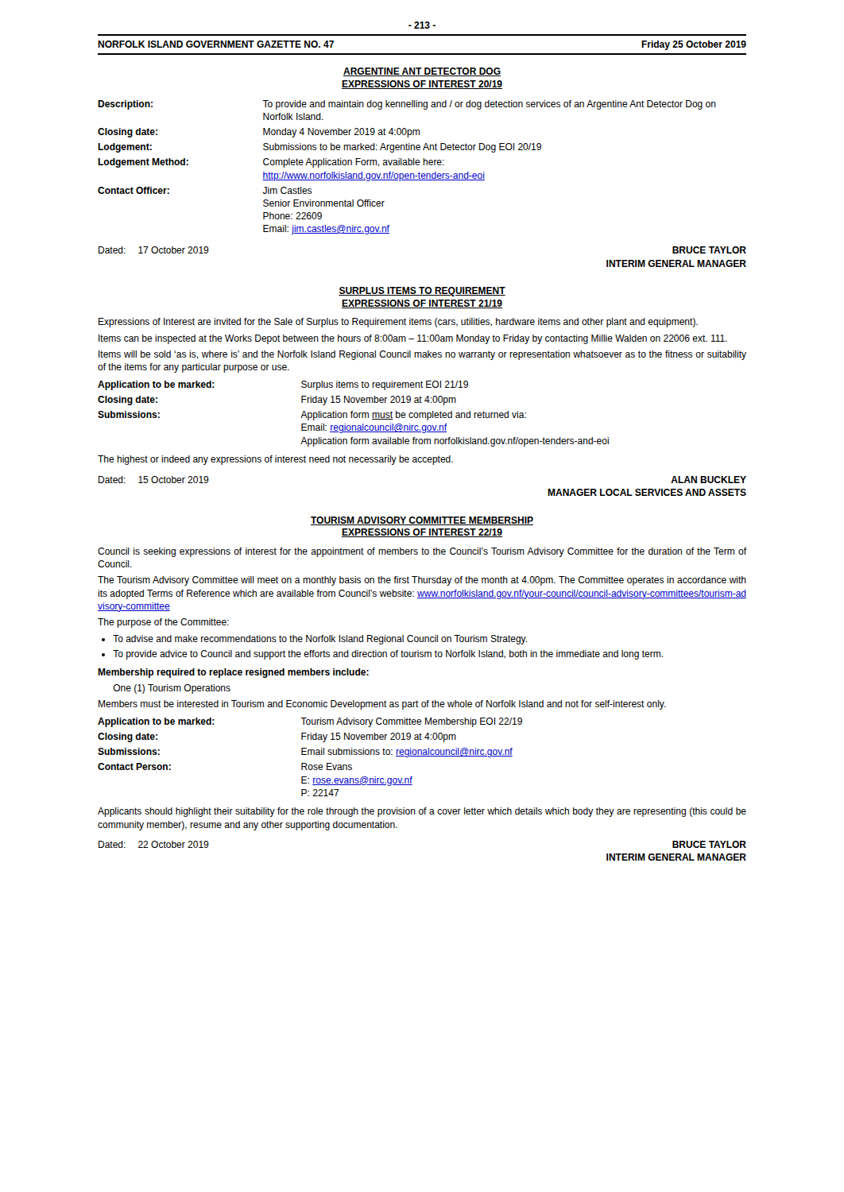- 213 -
NORFOLK ISLAND GOVERNMENT GAZETTE NO. 47
Friday 25 October 2019
ARGENTINE ANT DETECTOR DOG
EXPRESSIONS OF INTEREST 20/19
| Description: | To provide and maintain dog kennelling and / or dog detection services of an Argentine Ant Detector Dog on Norfolk Island. |
| Closing date: | Monday 4 November 2019 at 4:00pm |
| Lodgement: | Submissions to be marked: Argentine Ant Detector Dog EOI 20/19 |
| Lodgement Method: | Complete Application Form, available here: http://www.norfolkisland.gov.nf/open-tenders-and-eoi |
| Contact Officer: | Jim Castles Senior Environmental Officer Phone: 22609 Email: jim.castles@nirc.gov.nf |
Dated: 17 October 2019
Bruce Taylor Interim General Manager
SURPLUS ITEMS TO REQUIREMENT
EXPRESSIONS OF INTEREST 21/19
Expressions of Interest are invited for the Sale of Surplus to Requirement items (cars, utilities, hardware items and other plant and equipment).
Items can be inspected at the Works Depot between the hours of 8:00am – 11:00am Monday to Friday by contacting Millie Walden on 22006 ext. 111.
Items will be sold ‘as is, where is’ and the Norfolk Island Regional Council makes no warranty or representation whatsoever as to the fitness or suitability of the items for any particular purpose or use.
| Application to be marked: | Surplus items to requirement EOI 21/19 |
| Closing date: | Friday 15 November 2019 at 4:00pm |
| Submissions: | Application form must be completed and returned via: Email: regionalcouncil@nirc.gov.nf Application form available from norfolkisland.gov.nf/open-tenders-and-eoi |
The highest or indeed any expressions of interest need not necessarily be accepted.
Dated: 15 October 2019
Alan Buckley Manager Local Services and Assets
TOURISM ADVISORY COMMITTEE MEMBERSHIP
EXPRESSIONS OF INTEREST 22/19
Council is seeking expressions of interest for the appointment of members to the Council’s Tourism Advisory Committee for the duration of the Term of Council.
The Tourism Advisory Committee will meet on a monthly basis on the first Thursday of the month at 4.00pm. The Committee operates in accordance with its adopted Terms of Reference which are available from Council’s website: www.norfolkisland.gov.nf/your-council/council-advisory-committees/tourism-advisory-committee
The purpose of the Committee:
To advise and make recommendations to the Norfolk Island Regional Council on Tourism Strategy.
To provide advice to Council and support the efforts and direction of tourism to Norfolk Island, both in the immediate and long term.
Membership required to replace resigned members include:
One (1) Tourism Operations
Members must be interested in Tourism and Economic Development as part of the whole of Norfolk Island and not for self-interest only.
| Application to be marked: | Tourism Advisory Committee Membership EOI 22/19 |
| Closing date: | Friday 15 November 2019 at 4:00pm |
| Submissions: | Email submissions to: regionalcouncil@nirc.gov.nf |
| Contact Person: | Rose Evans E: rose.evans@nirc.gov.nf P: 22147 |
Applicants should highlight their suitability for the role through the provision of a cover letter which details which body they are representing (this could be community member), resume and any other supporting documentation.
Dated: 22 October 2019
Bruce Taylor Interim General Manager